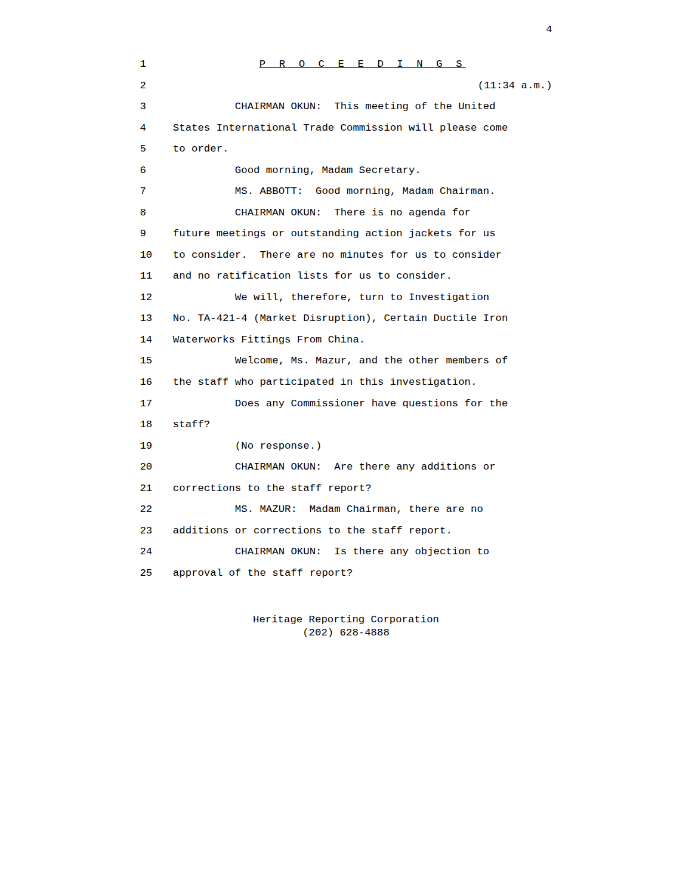4
| 1 | P R O C E E D I N G S |
| 2 | (11:34 a.m.) |
| 3 | CHAIRMAN OKUN: This meeting of the United |
| 4 | States International Trade Commission will please come |
| 5 | to order. |
| 6 | Good morning, Madam Secretary. |
| 7 | MS. ABBOTT: Good morning, Madam Chairman. |
| 8 | CHAIRMAN OKUN: There is no agenda for |
| 9 | future meetings or outstanding action jackets for us |
| 10 | to consider. There are no minutes for us to consider |
| 11 | and no ratification lists for us to consider. |
| 12 | We will, therefore, turn to Investigation |
| 13 | No. TA-421-4 (Market Disruption), Certain Ductile Iron |
| 14 | Waterworks Fittings From China. |
| 15 | Welcome, Ms. Mazur, and the other members of |
| 16 | the staff who participated in this investigation. |
| 17 | Does any Commissioner have questions for the |
| 18 | staff? |
| 19 | (No response.) |
| 20 | CHAIRMAN OKUN: Are there any additions or |
| 21 | corrections to the staff report? |
| 22 | MS. MAZUR: Madam Chairman, there are no |
| 23 | additions or corrections to the staff report. |
| 24 | CHAIRMAN OKUN: Is there any objection to |
| 25 | approval of the staff report? |
Heritage Reporting Corporation
(202) 628-4888